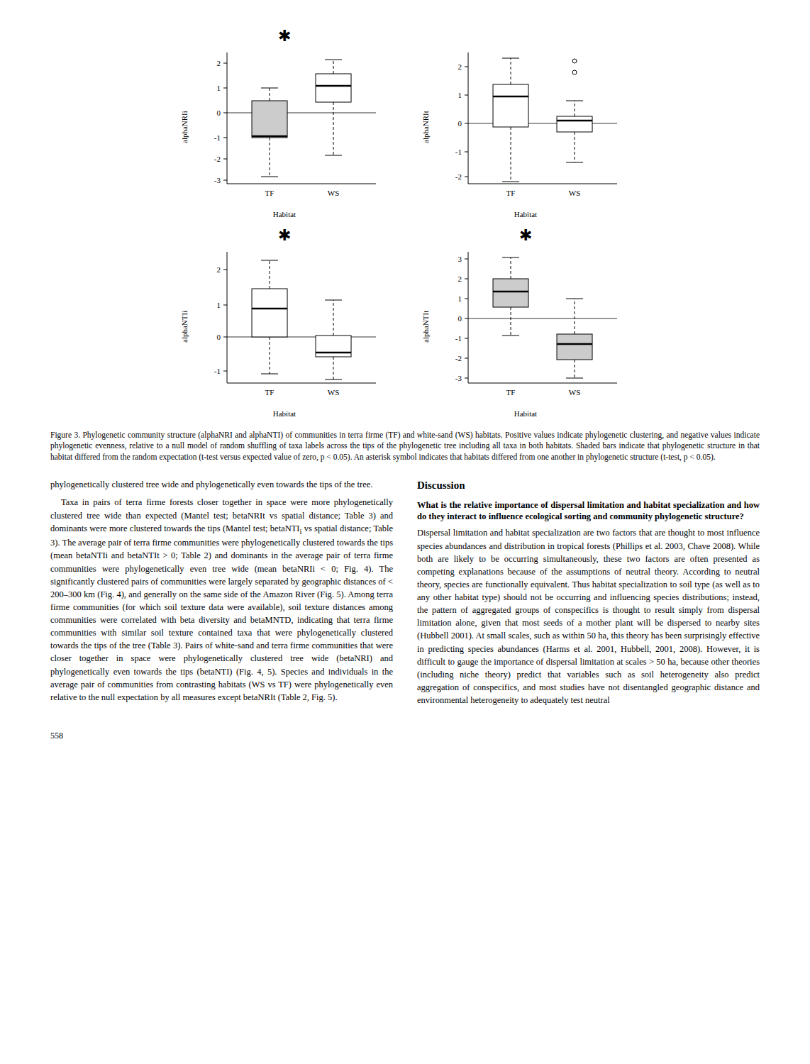✱
alphaNRIi
2 1 0 -1 -2 -3 TF WS
Habitat
✱
alphaNRIt
2 1 0 -1 -2 TF WS
Habitat
✱
alphaNTIi
2 1 0 -1 TF WS
Habitat
✱
alphaNTIt
3 2 1 0 -1 -2 -3 TF WS
Habitat
Figure 3. Phylogenetic community structure (alphaNRI and alphaNTI) of communities in terra firme (TF) and white-sand (WS) habitats. Positive values indicate phylogenetic clustering, and negative values indicate phylogenetic evenness, relative to a null model of random shuffling of taxa labels across the tips of the phylogenetic tree including all taxa in both habitats. Shaded bars indicate that phylogenetic structure in that habitat differed from the random expectation (t-test versus expected value of zero, p < 0.05). An asterisk symbol indicates that habitats differed from one another in phylogenetic structure (t-test, p < 0.05).
phylogenetically clustered tree wide and phylogenetically even towards the tips of the tree.
Taxa in pairs of terra firme forests closer together in space were more phylogenetically clustered tree wide than expected (Mantel test; betaNRIt vs spatial distance; Table 3) and dominants were more clustered towards the tips (Mantel test; betaNTIi vs spatial distance; Table 3). The average pair of terra firme communities were phylogenetically clustered towards the tips (mean betaNTIi and betaNTIt > 0; Table 2) and dominants in the average pair of terra firme communities were phylogenetically even tree wide (mean betaNRIi < 0; Fig. 4). The significantly clustered pairs of communities were largely separated by geographic distances of < 200–300 km (Fig. 4), and generally on the same side of the Amazon River (Fig. 5). Among terra firme communities (for which soil texture data were available), soil texture distances among communities were correlated with beta diversity and betaMNTD, indicating that terra firme communities with similar soil texture contained taxa that were phylogenetically clustered towards the tips of the tree (Table 3). Pairs of white-sand and terra firme communities that were closer together in space were phylogenetically clustered tree wide (betaNRI) and phylogenetically even towards the tips (betaNTI) (Fig. 4, 5). Species and individuals in the average pair of communities from contrasting habitats (WS vs TF) were phylogenetically even relative to the null expectation by all measures except betaNRIt (Table 2, Fig. 5).
Discussion
What is the relative importance of dispersal limitation and habitat specialization and how do they interact to influence ecological sorting and community phylogenetic structure?
Dispersal limitation and habitat specialization are two factors that are thought to most influence species abundances and distribution in tropical forests (Phillips et al. 2003, Chave 2008). While both are likely to be occurring simultaneously, these two factors are often presented as competing explanations because of the assumptions of neutral theory. According to neutral theory, species are functionally equivalent. Thus habitat specialization to soil type (as well as to any other habitat type) should not be occurring and influencing species distributions; instead, the pattern of aggregated groups of conspecifics is thought to result simply from dispersal limitation alone, given that most seeds of a mother plant will be dispersed to nearby sites (Hubbell 2001). At small scales, such as within 50 ha, this theory has been surprisingly effective in predicting species abundances (Harms et al. 2001, Hubbell, 2001, 2008). However, it is difficult to gauge the importance of dispersal limitation at scales > 50 ha, because other theories (including niche theory) predict that variables such as soil heterogeneity also predict aggregation of conspecifics, and most studies have not disentangled geographic distance and environmental heterogeneity to adequately test neutral
558